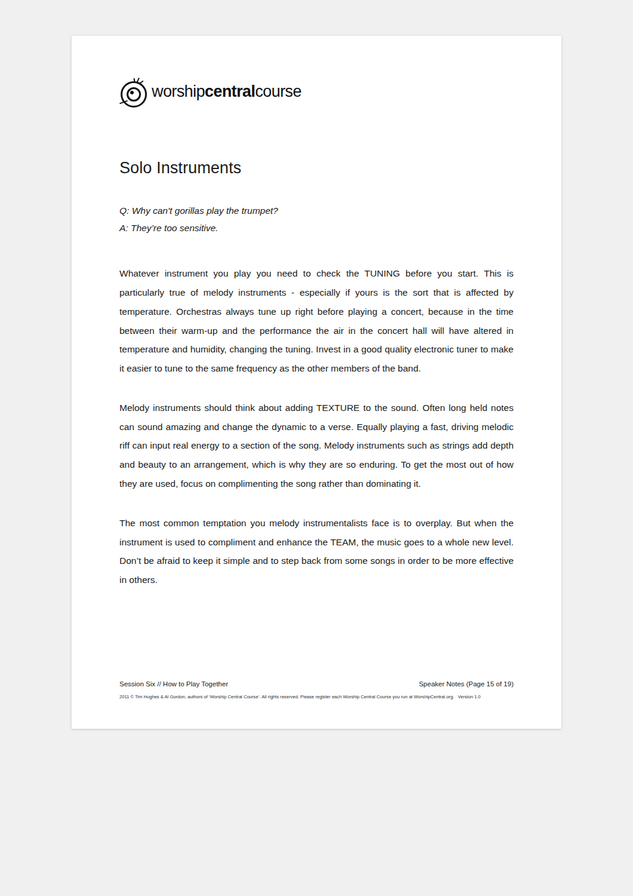worshipcentralcourse
Solo Instruments
Q: Why can't gorillas play the trumpet?
A: They’re too sensitive.
Whatever instrument you play you need to check the TUNING before you start. This is particularly true of melody instruments - especially if yours is the sort that is affected by temperature. Orchestras always tune up right before playing a concert, because in the time between their warm-up and the performance the air in the concert hall will have altered in temperature and humidity, changing the tuning. Invest in a good quality electronic tuner to make it easier to tune to the same frequency as the other members of the band.
Melody instruments should think about adding TEXTURE to the sound. Often long held notes can sound amazing and change the dynamic to a verse. Equally playing a fast, driving melodic riff can input real energy to a section of the song. Melody instruments such as strings add depth and beauty to an arrangement, which is why they are so enduring. To get the most out of how they are used, focus on complimenting the song rather than dominating it.
The most common temptation you melody instrumentalists face is to overplay. But when the instrument is used to compliment and enhance the TEAM, the music goes to a whole new level. Don’t be afraid to keep it simple and to step back from some songs in order to be more effective in others.
Session Six // How to Play Together Speaker Notes (Page 15 of 19)
2011 © Tim Hughes & Al Gordon, authors of ‘Worship Central Course’. All rights reserved. Please register each Worship Central Course you run at WorshipCentral.org. Version 1.0